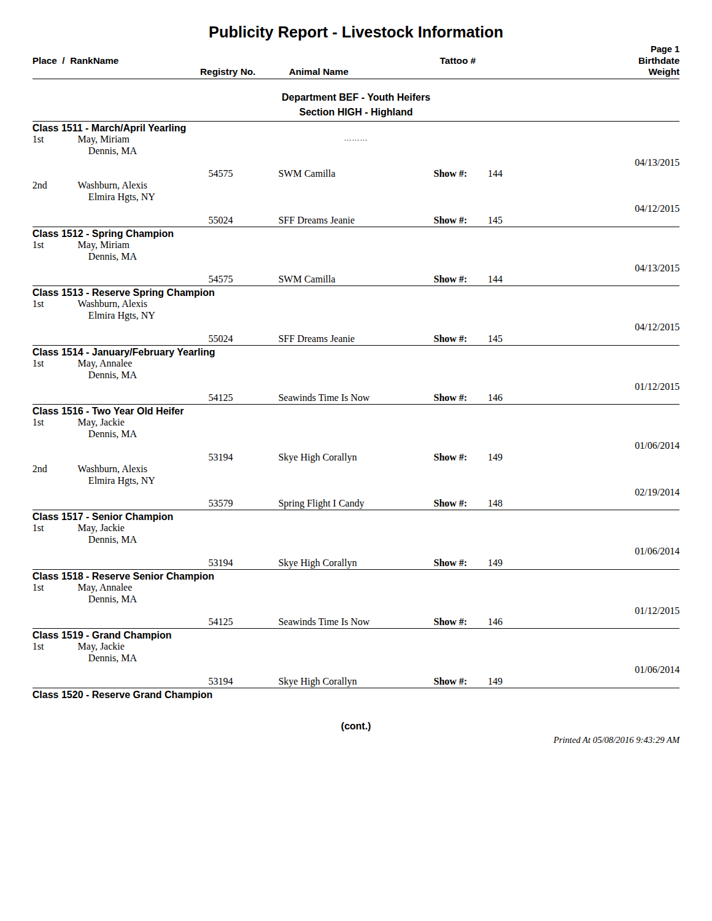Publicity Report - Livestock Information
Page 1
| Place / Rank | Name | | | Tattoo # | Birthdate |
| | | Registry No. | Animal Name | | Weight |
Department BEF - Youth Heifers
Section HIGH - Highland
Class 1511 - March/April Yearling
| 1st | May, Miriam | | ……… | | |
| | Dennis, MA | | | | |
| | | | | | 04/13/2015 |
| | | 54575 | SWM Camilla | Show #: 144 | |
| 2nd | Washburn, Alexis | | | | |
| | Elmira Hgts, NY | | | | |
| | | | | | 04/12/2015 |
| | | 55024 | SFF Dreams Jeanie | Show #: 145 | |
Class 1512 - Spring Champion
| 1st | May, Miriam | | | | |
| | Dennis, MA | | | | |
| | | | | | 04/13/2015 |
| | | 54575 | SWM Camilla | Show #: 144 | |
Class 1513 - Reserve Spring Champion
| 1st | Washburn, Alexis | | | | |
| | Elmira Hgts, NY | | | | |
| | | | | | 04/12/2015 |
| | | 55024 | SFF Dreams Jeanie | Show #: 145 | |
Class 1514 - January/February Yearling
| 1st | May, Annalee | | | | |
| | Dennis, MA | | | | |
| | | | | | 01/12/2015 |
| | | 54125 | Seawinds Time Is Now | Show #: 146 | |
Class 1516 - Two Year Old Heifer
| 1st | May, Jackie | | | | |
| | Dennis, MA | | | | |
| | | | | | 01/06/2014 |
| | | 53194 | Skye High Corallyn | Show #: 149 | |
| 2nd | Washburn, Alexis | | | | |
| | Elmira Hgts, NY | | | | |
| | | | | | 02/19/2014 |
| | | 53579 | Spring Flight I Candy | Show #: 148 | |
Class 1517 - Senior Champion
| 1st | May, Jackie | | | | |
| | Dennis, MA | | | | |
| | | | | | 01/06/2014 |
| | | 53194 | Skye High Corallyn | Show #: 149 | |
Class 1518 - Reserve Senior Champion
| 1st | May, Annalee | | | | |
| | Dennis, MA | | | | |
| | | | | | 01/12/2015 |
| | | 54125 | Seawinds Time Is Now | Show #: 146 | |
Class 1519 - Grand Champion
| 1st | May, Jackie | | | | |
| | Dennis, MA | | | | |
| | | | | | 01/06/2014 |
| | | 53194 | Skye High Corallyn | Show #: 149 | |
Class 1520 - Reserve Grand Champion
(cont.)
Printed At 05/08/2016 9:43:29 AM